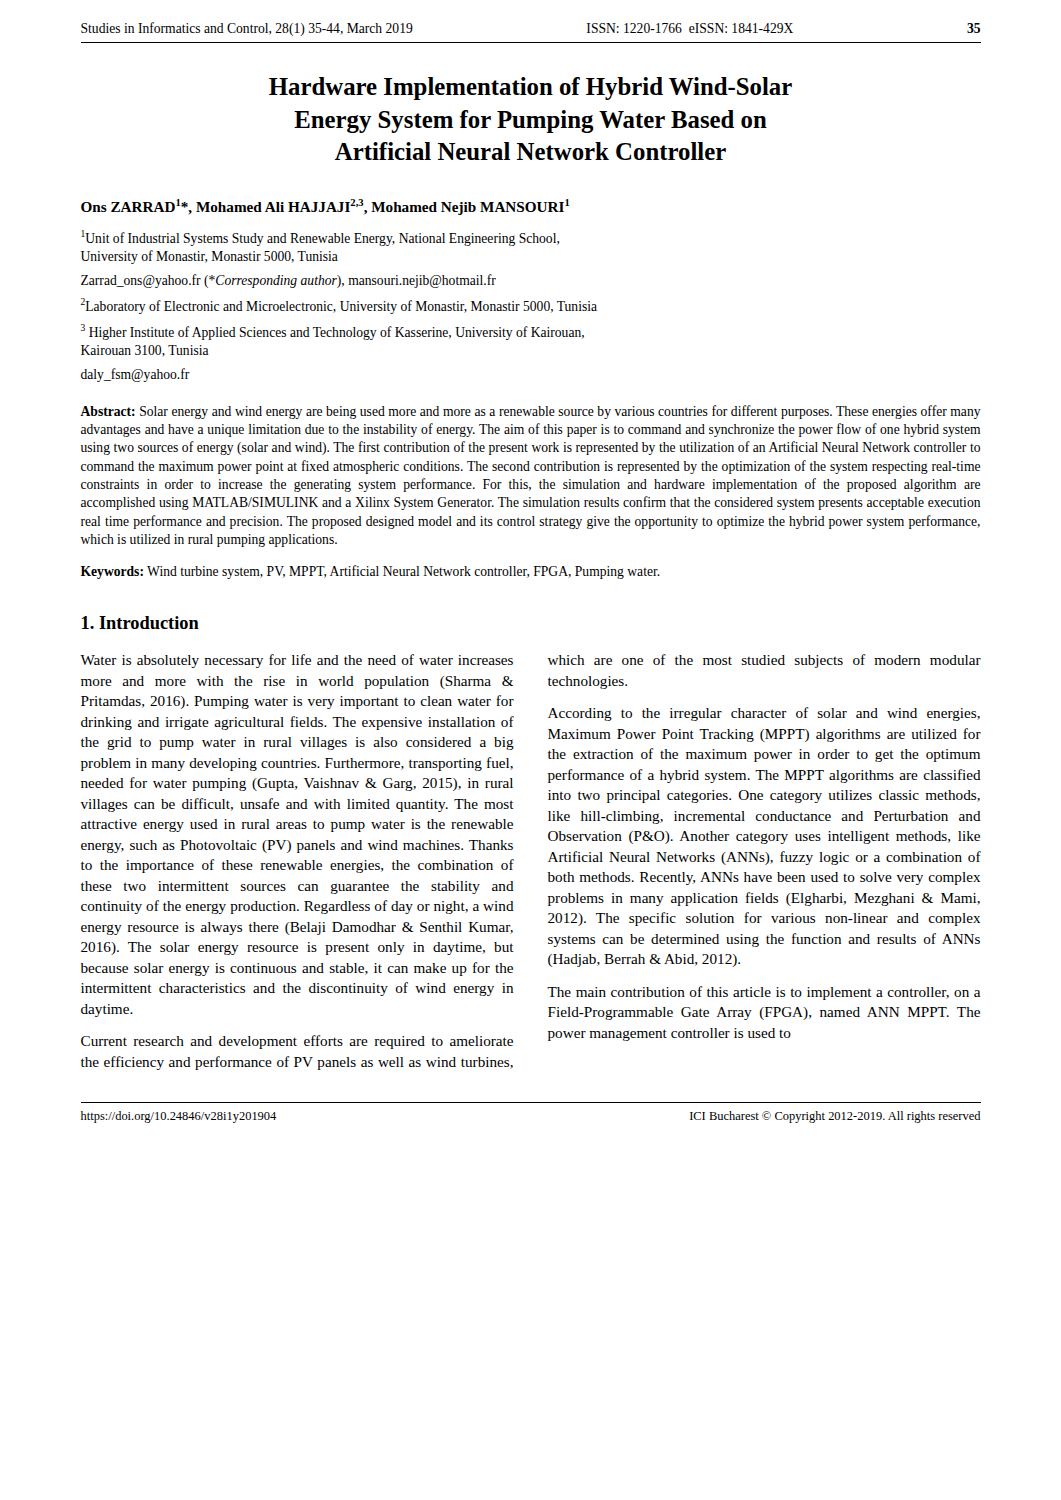Studies in Informatics and Control, 28(1) 35-44, March 2019 ISSN: 1220-1766 eISSN: 1841-429X 35
Hardware Implementation of Hybrid Wind-Solar
Energy System for Pumping Water Based on
Artificial Neural Network Controller
Ons ZARRAD1*, Mohamed Ali HAJJAJI2,3, Mohamed Nejib MANSOURI1
1Unit of Industrial Systems Study and Renewable Energy, National Engineering School,
University of Monastir, Monastir 5000, Tunisia
Zarrad_ons@yahoo.fr (*Corresponding author), mansouri.nejib@hotmail.fr
2Laboratory of Electronic and Microelectronic, University of Monastir, Monastir 5000, Tunisia
3 Higher Institute of Applied Sciences and Technology of Kasserine, University of Kairouan,
Kairouan 3100, Tunisia
daly_fsm@yahoo.fr
Abstract: Solar energy and wind energy are being used more and more as a renewable source by various countries for different purposes. These energies offer many advantages and have a unique limitation due to the instability of energy. The aim of this paper is to command and synchronize the power flow of one hybrid system using two sources of energy (solar and wind). The first contribution of the present work is represented by the utilization of an Artificial Neural Network controller to command the maximum power point at fixed atmospheric conditions. The second contribution is represented by the optimization of the system respecting real-time constraints in order to increase the generating system performance. For this, the simulation and hardware implementation of the proposed algorithm are accomplished using MATLAB/SIMULINK and a Xilinx System Generator. The simulation results confirm that the considered system presents acceptable execution real time performance and precision. The proposed designed model and its control strategy give the opportunity to optimize the hybrid power system performance, which is utilized in rural pumping applications.
Keywords: Wind turbine system, PV, MPPT, Artificial Neural Network controller, FPGA, Pumping water.
1. Introduction
Water is absolutely necessary for life and the need of water increases more and more with the rise in world population (Sharma & Pritamdas, 2016). Pumping water is very important to clean water for drinking and irrigate agricultural fields. The expensive installation of the grid to pump water in rural villages is also considered a big problem in many developing countries. Furthermore, transporting fuel, needed for water pumping (Gupta, Vaishnav & Garg, 2015), in rural villages can be difficult, unsafe and with limited quantity. The most attractive energy used in rural areas to pump water is the renewable energy, such as Photovoltaic (PV) panels and wind machines. Thanks to the importance of these renewable energies, the combination of these two intermittent sources can guarantee the stability and continuity of the energy production. Regardless of day or night, a wind energy resource is always there (Belaji Damodhar & Senthil Kumar, 2016). The solar energy resource is present only in daytime, but because solar energy is continuous and stable, it can make up for the intermittent characteristics and the discontinuity of wind energy in daytime.
Current research and development efforts are required to ameliorate the efficiency and performance of PV panels as well as wind turbines, which are one of the most studied subjects of modern modular technologies.
According to the irregular character of solar and wind energies, Maximum Power Point Tracking (MPPT) algorithms are utilized for the extraction of the maximum power in order to get the optimum performance of a hybrid system. The MPPT algorithms are classified into two principal categories. One category utilizes classic methods, like hill-climbing, incremental conductance and Perturbation and Observation (P&O). Another category uses intelligent methods, like Artificial Neural Networks (ANNs), fuzzy logic or a combination of both methods. Recently, ANNs have been used to solve very complex problems in many application fields (Elgharbi, Mezghani & Mami, 2012). The specific solution for various non-linear and complex systems can be determined using the function and results of ANNs (Hadjab, Berrah & Abid, 2012).
The main contribution of this article is to implement a controller, on a Field-Programmable Gate Array (FPGA), named ANN MPPT. The power management controller is used to
https://doi.org/10.24846/v28i1y201904 ICI Bucharest © Copyright 2012-2019. All rights reserved